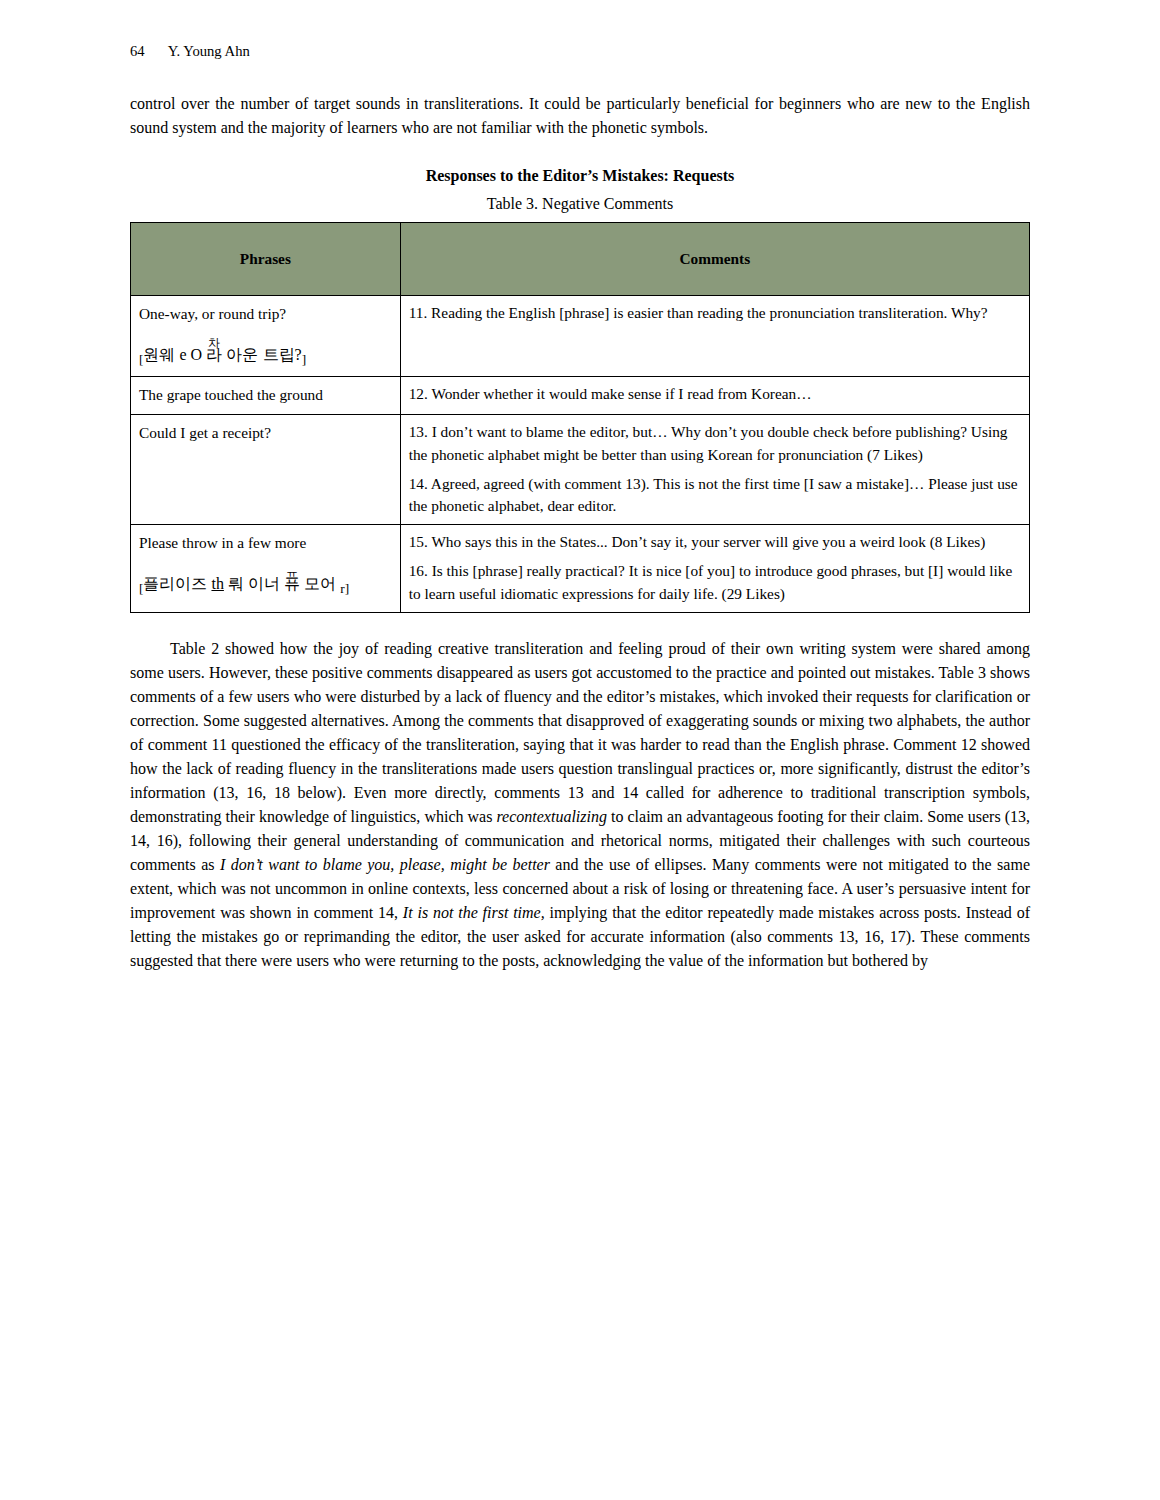64 Y. Young Ahn
control over the number of target sounds in transliterations. It could be particularly beneficial for beginners who are new to the English sound system and the majority of learners who are not familiar with the phonetic symbols.
Responses to the Editor’s Mistakes: Requests
Table 3. Negative Comments
| Phrases | Comments |
| --- | --- |
| One-way, or round trip? [ 원웨 e O 차 라 아운 트립 ? ] | 11. Reading the English [phrase] is easier than reading the pronunciation transliteration. Why? |
| The grape touched the ground | 12. Wonder whether it would make sense if I read from Korean… |
| Could I get a receipt? | 13. I don’t want to blame the editor, but… Why don’t you double check before publishing? Using the phonetic alphabet might be better than using Korean for pronunciation (7 Likes) 14. Agreed, agreed (with comment 13). This is not the first time [I saw a mistake]… Please just use the phonetic alphabet, dear editor. |
| Please throw in a few more [ 플리이즈 th 뤄 이너 ㅠ 퓨 모어 r] | 15. Who says this in the States... Don’t say it, your server will give you a weird look (8 Likes) 16. Is this [phrase] really practical? It is nice [of you] to introduce good phrases, but [I] would like to learn useful idiomatic expressions for daily life. (29 Likes) |
Table 2 showed how the joy of reading creative transliteration and feeling proud of their own writing system were shared among some users. However, these positive comments disappeared as users got accustomed to the practice and pointed out mistakes. Table 3 shows comments of a few users who were disturbed by a lack of fluency and the editor’s mistakes, which invoked their requests for clarification or correction. Some suggested alternatives. Among the comments that disapproved of exaggerating sounds or mixing two alphabets, the author of comment 11 questioned the efficacy of the transliteration, saying that it was harder to read than the English phrase. Comment 12 showed how the lack of reading fluency in the transliterations made users question translingual practices or, more significantly, distrust the editor’s information (13, 16, 18 below). Even more directly, comments 13 and 14 called for adherence to traditional transcription symbols, demonstrating their knowledge of linguistics, which was recontextualizing to claim an advantageous footing for their claim. Some users (13, 14, 16), following their general understanding of communication and rhetorical norms, mitigated their challenges with such courteous comments as I don’t want to blame you, please, might be better and the use of ellipses. Many comments were not mitigated to the same extent, which was not uncommon in online contexts, less concerned about a risk of losing or threatening face. A user’s persuasive intent for improvement was shown in comment 14, It is not the first time, implying that the editor repeatedly made mistakes across posts. Instead of letting the mistakes go or reprimanding the editor, the user asked for accurate information (also comments 13, 16, 17). These comments suggested that there were users who were returning to the posts, acknowledging the value of the information but bothered by